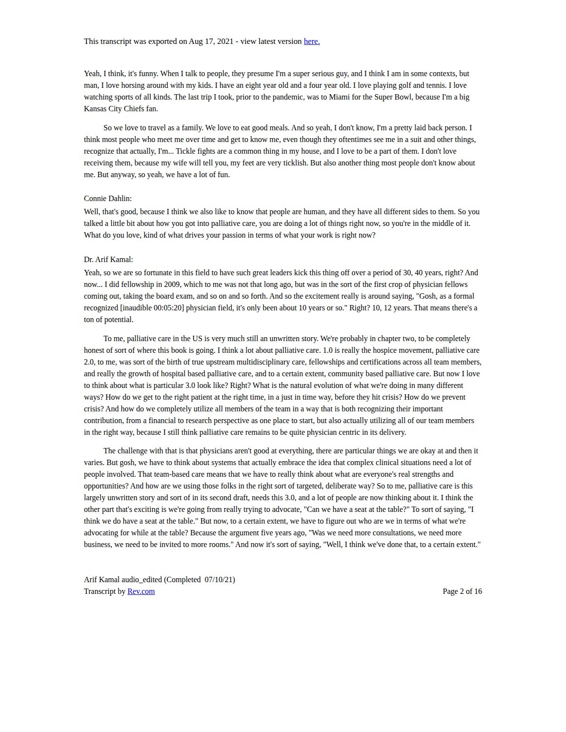This transcript was exported on Aug 17, 2021 - view latest version here.
Yeah, I think, it's funny. When I talk to people, they presume I'm a super serious guy, and I think I am in some contexts, but man, I love horsing around with my kids. I have an eight year old and a four year old. I love playing golf and tennis. I love watching sports of all kinds. The last trip I took, prior to the pandemic, was to Miami for the Super Bowl, because I'm a big Kansas City Chiefs fan.
So we love to travel as a family. We love to eat good meals. And so yeah, I don't know, I'm a pretty laid back person. I think most people who meet me over time and get to know me, even though they oftentimes see me in a suit and other things, recognize that actually, I'm... Tickle fights are a common thing in my house, and I love to be a part of them. I don't love receiving them, because my wife will tell you, my feet are very ticklish. But also another thing most people don't know about me. But anyway, so yeah, we have a lot of fun.
Connie Dahlin:
Well, that's good, because I think we also like to know that people are human, and they have all different sides to them. So you talked a little bit about how you got into palliative care, you are doing a lot of things right now, so you're in the middle of it. What do you love, kind of what drives your passion in terms of what your work is right now?
Dr. Arif Kamal:
Yeah, so we are so fortunate in this field to have such great leaders kick this thing off over a period of 30, 40 years, right? And now... I did fellowship in 2009, which to me was not that long ago, but was in the sort of the first crop of physician fellows coming out, taking the board exam, and so on and so forth. And so the excitement really is around saying, "Gosh, as a formal recognized [inaudible 00:05:20] physician field, it's only been about 10 years or so." Right? 10, 12 years. That means there's a ton of potential.
To me, palliative care in the US is very much still an unwritten story. We're probably in chapter two, to be completely honest of sort of where this book is going. I think a lot about palliative care. 1.0 is really the hospice movement, palliative care 2.0, to me, was sort of the birth of true upstream multidisciplinary care, fellowships and certifications across all team members, and really the growth of hospital based palliative care, and to a certain extent, community based palliative care. But now I love to think about what is particular 3.0 look like? Right? What is the natural evolution of what we're doing in many different ways? How do we get to the right patient at the right time, in a just in time way, before they hit crisis? How do we prevent crisis? And how do we completely utilize all members of the team in a way that is both recognizing their important contribution, from a financial to research perspective as one place to start, but also actually utilizing all of our team members in the right way, because I still think palliative care remains to be quite physician centric in its delivery.
The challenge with that is that physicians aren't good at everything, there are particular things we are okay at and then it varies. But gosh, we have to think about systems that actually embrace the idea that complex clinical situations need a lot of people involved. That team-based care means that we have to really think about what are everyone's real strengths and opportunities? And how are we using those folks in the right sort of targeted, deliberate way? So to me, palliative care is this largely unwritten story and sort of in its second draft, needs this 3.0, and a lot of people are now thinking about it. I think the other part that's exciting is we're going from really trying to advocate, "Can we have a seat at the table?" To sort of saying, "I think we do have a seat at the table." But now, to a certain extent, we have to figure out who are we in terms of what we're advocating for while at the table? Because the argument five years ago, "Was we need more consultations, we need more business, we need to be invited to more rooms." And now it's sort of saying, "Well, I think we've done that, to a certain extent."
Arif Kamal audio_edited (Completed 07/10/21)
Transcript by Rev.com
Page 2 of 16